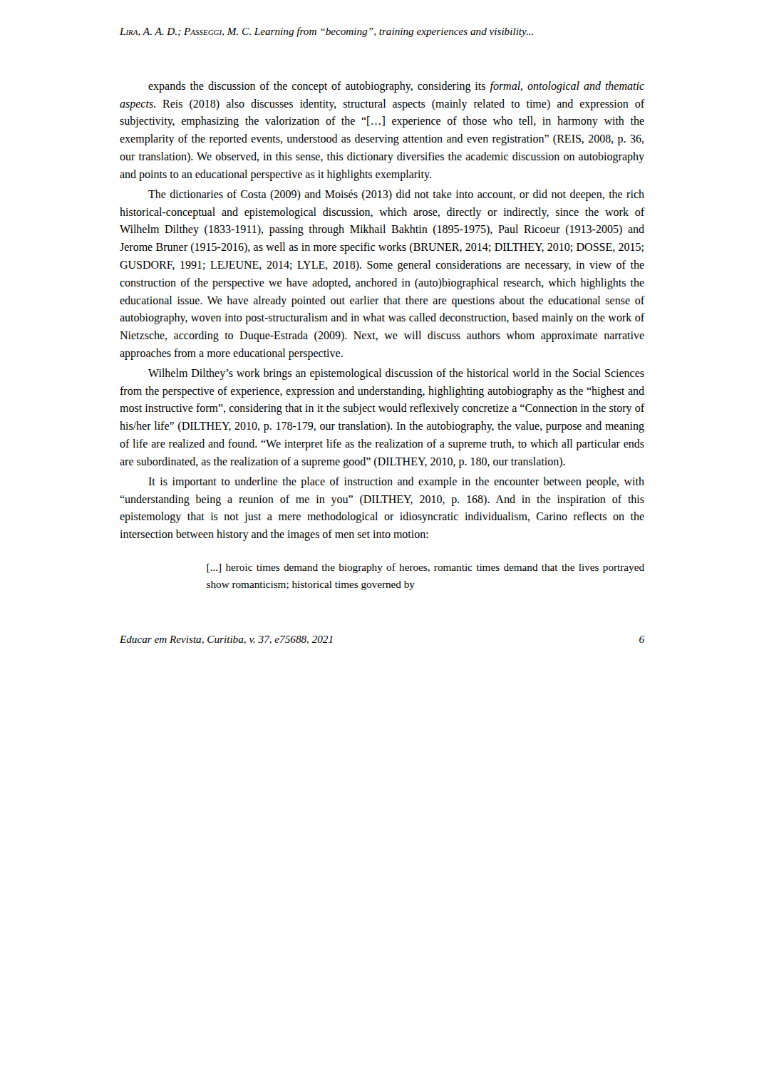Lira, A. A. D.; Passeggi, M. C. Learning from “becoming”, training experiences and visibility...
expands the discussion of the concept of autobiography, considering its formal, ontological and thematic aspects. Reis (2018) also discusses identity, structural aspects (mainly related to time) and expression of subjectivity, emphasizing the valorization of the “[…] experience of those who tell, in harmony with the exemplarity of the reported events, understood as deserving attention and even registration” (REIS, 2008, p. 36, our translation). We observed, in this sense, this dictionary diversifies the academic discussion on autobiography and points to an educational perspective as it highlights exemplarity.
The dictionaries of Costa (2009) and Moisés (2013) did not take into account, or did not deepen, the rich historical-conceptual and epistemological discussion, which arose, directly or indirectly, since the work of Wilhelm Dilthey (1833-1911), passing through Mikhail Bakhtin (1895-1975), Paul Ricoeur (1913-2005) and Jerome Bruner (1915-2016), as well as in more specific works (BRUNER, 2014; DILTHEY, 2010; DOSSE, 2015; GUSDORF, 1991; LEJEUNE, 2014; LYLE, 2018). Some general considerations are necessary, in view of the construction of the perspective we have adopted, anchored in (auto)biographical research, which highlights the educational issue. We have already pointed out earlier that there are questions about the educational sense of autobiography, woven into post-structuralism and in what was called deconstruction, based mainly on the work of Nietzsche, according to Duque-Estrada (2009). Next, we will discuss authors whom approximate narrative approaches from a more educational perspective.
Wilhelm Dilthey’s work brings an epistemological discussion of the historical world in the Social Sciences from the perspective of experience, expression and understanding, highlighting autobiography as the “highest and most instructive form”, considering that in it the subject would reflexively concretize a “Connection in the story of his/her life” (DILTHEY, 2010, p. 178-179, our translation). In the autobiography, the value, purpose and meaning of life are realized and found. “We interpret life as the realization of a supreme truth, to which all particular ends are subordinated, as the realization of a supreme good” (DILTHEY, 2010, p. 180, our translation).
It is important to underline the place of instruction and example in the encounter between people, with “understanding being a reunion of me in you” (DILTHEY, 2010, p. 168). And in the inspiration of this epistemology that is not just a mere methodological or idiosyncratic individualism, Carino reflects on the intersection between history and the images of men set into motion:
[...] heroic times demand the biography of heroes, romantic times demand that the lives portrayed show romanticism; historical times governed by
Educar em Revista, Curitiba, v. 37, e75688, 2021 6